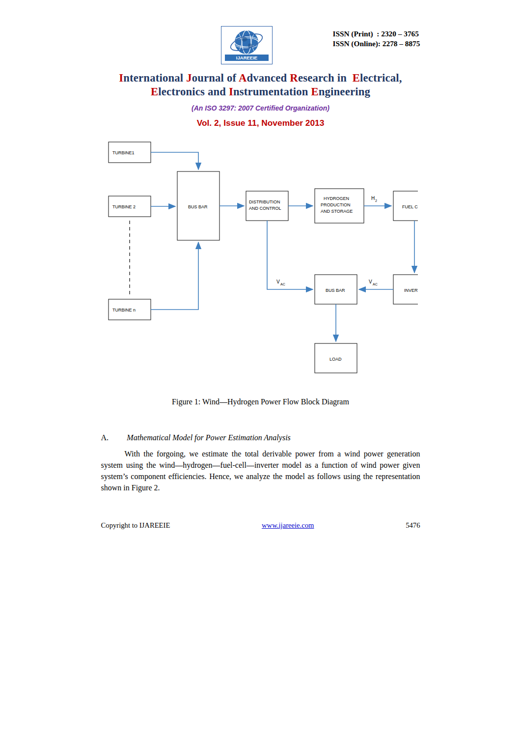IJAREEIE
ISSN (Print) : 2320 – 3765
ISSN (Online): 2278 – 8875
International Journal of Advanced Research in Electrical,
Electronics and Instrumentation Engineering
(An ISO 3297: 2007 Certified Organization)
Vol. 2, Issue 11, November 2013
TURBINE1 TURBINE 2 TURBINE n BUS BAR DISTRIBUTION AND CONTROL HYDROGEN PRODUCTION AND STORAGE FUEL CELL INVERTER BUS BAR LOAD H 2 V AC V AC
Figure 1: Wind—Hydrogen Power Flow Block Diagram
A. Mathematical Model for Power Estimation Analysis
With the forgoing, we estimate the total derivable power from a wind power generation system using the wind—hydrogen—fuel-cell—inverter model as a function of wind power given system’s component efficiencies. Hence, we analyze the model as follows using the representation shown in Figure 2.
Copyright to IJAREEIE
www.ijareeie.com
5476